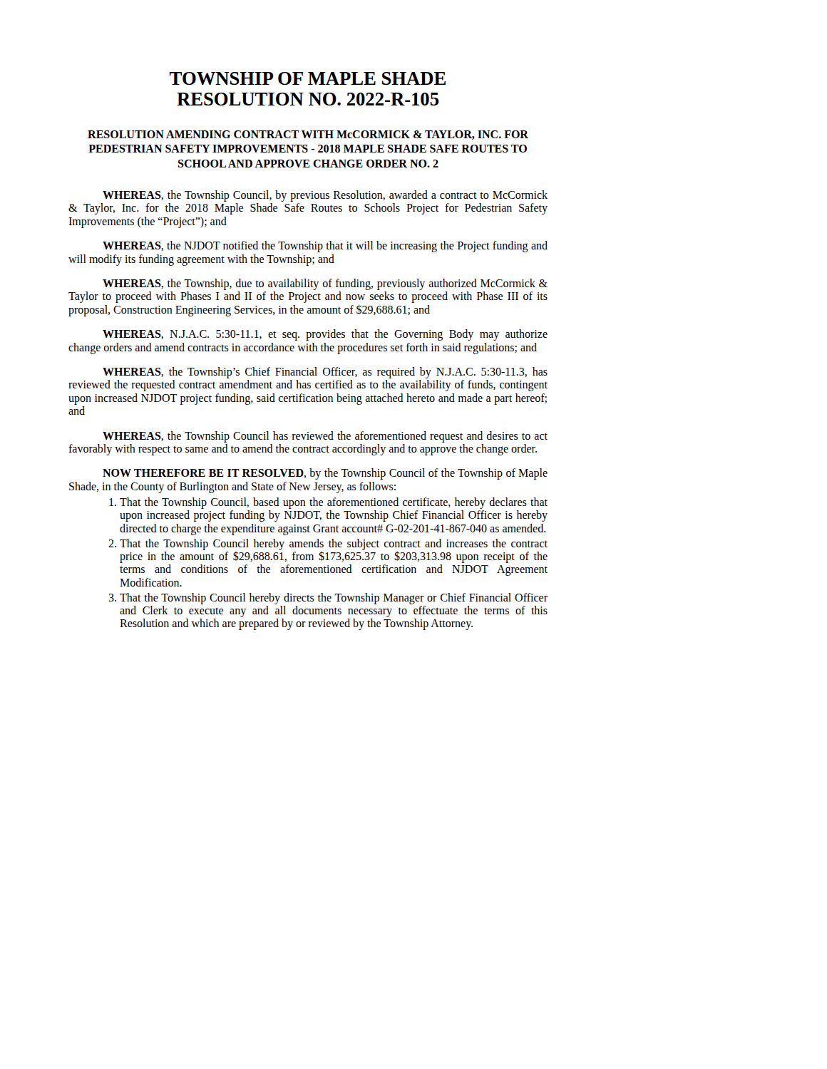TOWNSHIP OF MAPLE SHADE
RESOLUTION NO. 2022-R-105
RESOLUTION AMENDING CONTRACT WITH McCORMICK & TAYLOR, INC. FOR PEDESTRIAN SAFETY IMPROVEMENTS - 2018 MAPLE SHADE SAFE ROUTES TO SCHOOL AND APPROVE CHANGE ORDER NO. 2
WHEREAS, the Township Council, by previous Resolution, awarded a contract to McCormick & Taylor, Inc. for the 2018 Maple Shade Safe Routes to Schools Project for Pedestrian Safety Improvements (the “Project”); and
WHEREAS, the NJDOT notified the Township that it will be increasing the Project funding and will modify its funding agreement with the Township; and
WHEREAS, the Township, due to availability of funding, previously authorized McCormick & Taylor to proceed with Phases I and II of the Project and now seeks to proceed with Phase III of its proposal, Construction Engineering Services, in the amount of $29,688.61; and
WHEREAS, N.J.A.C. 5:30-11.1, et seq. provides that the Governing Body may authorize change orders and amend contracts in accordance with the procedures set forth in said regulations; and
WHEREAS, the Township’s Chief Financial Officer, as required by N.J.A.C. 5:30-11.3, has reviewed the requested contract amendment and has certified as to the availability of funds, contingent upon increased NJDOT project funding, said certification being attached hereto and made a part hereof; and
WHEREAS, the Township Council has reviewed the aforementioned request and desires to act favorably with respect to same and to amend the contract accordingly and to approve the change order.
NOW THEREFORE BE IT RESOLVED, by the Township Council of the Township of Maple Shade, in the County of Burlington and State of New Jersey, as follows:
That the Township Council, based upon the aforementioned certificate, hereby declares that upon increased project funding by NJDOT, the Township Chief Financial Officer is hereby directed to charge the expenditure against Grant account# G-02-201-41-867-040 as amended.
That the Township Council hereby amends the subject contract and increases the contract price in the amount of $29,688.61, from $173,625.37 to $203,313.98 upon receipt of the terms and conditions of the aforementioned certification and NJDOT Agreement Modification.
That the Township Council hereby directs the Township Manager or Chief Financial Officer and Clerk to execute any and all documents necessary to effectuate the terms of this Resolution and which are prepared by or reviewed by the Township Attorney.